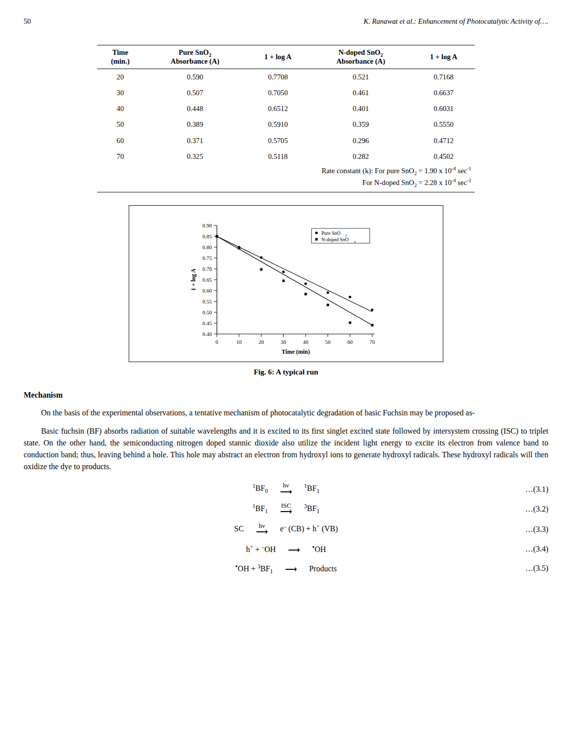50 K. Ranawat et al.: Enhancement of Photocatalytic Activity of….
| Time (min.) | Pure SnO 2 Absorbance (A) | 1 + log A | N-doped SnO 2 Absorbance (A) | 1 + log A |
| --- | --- | --- | --- | --- |
| 20 | 0.590 | 0.7708 | 0.521 | 0.7168 |
| 30 | 0.507 | 0.7050 | 0.461 | 0.6637 |
| 40 | 0.448 | 0.6512 | 0.401 | 0.6031 |
| 50 | 0.389 | 0.5910 | 0.359 | 0.5550 |
| 60 | 0.371 | 0.5705 | 0.296 | 0.4712 |
| 70 | 0.325 | 0.5118 | 0.282 | 0.4502 |
Rate constant (k): For pure SnO2 = 1.90 x 10-4 sec-1
For N-doped SnO2 = 2.28 x 10-4 sec-1
0.40 0.45 0.50 0.55 0.60 0.65 0.70 0.75 0.80 0.85 0.90 0 10 20 30 40 50 60 70 Time (min) 1 + log A Pure SnO 2 N-doped SnO 2
Fig. 6: A typical run
Mechanism
On the basis of the experimental observations, a tentative mechanism of photocatalytic degradation of basic Fuchsin may be proposed as-
Basic fuchsin (BF) absorbs radiation of suitable wavelengths and it is excited to its first singlet excited state followed by intersystem crossing (ISC) to triplet state. On the other hand, the semiconducting nitrogen doped stannic dioxide also utilize the incident light energy to excite its electron from valence band to conduction band; thus, leaving behind a hole. This hole may abstract an electron from hydroxyl ions to generate hydroxyl radicals. These hydroxyl radicals will then oxidize the dye to products.
1BF0 hν⟶ 1BF1
…(3.1)
1BF1 ISC⟶ 3BF1
…(3.2)
SC hν⟶ e– (CB) + h+ (VB)
…(3.3)
h+ + –OH ⟶ •OH
…(3.4)
•OH + 3BF1 ⟶ Products
…(3.5)